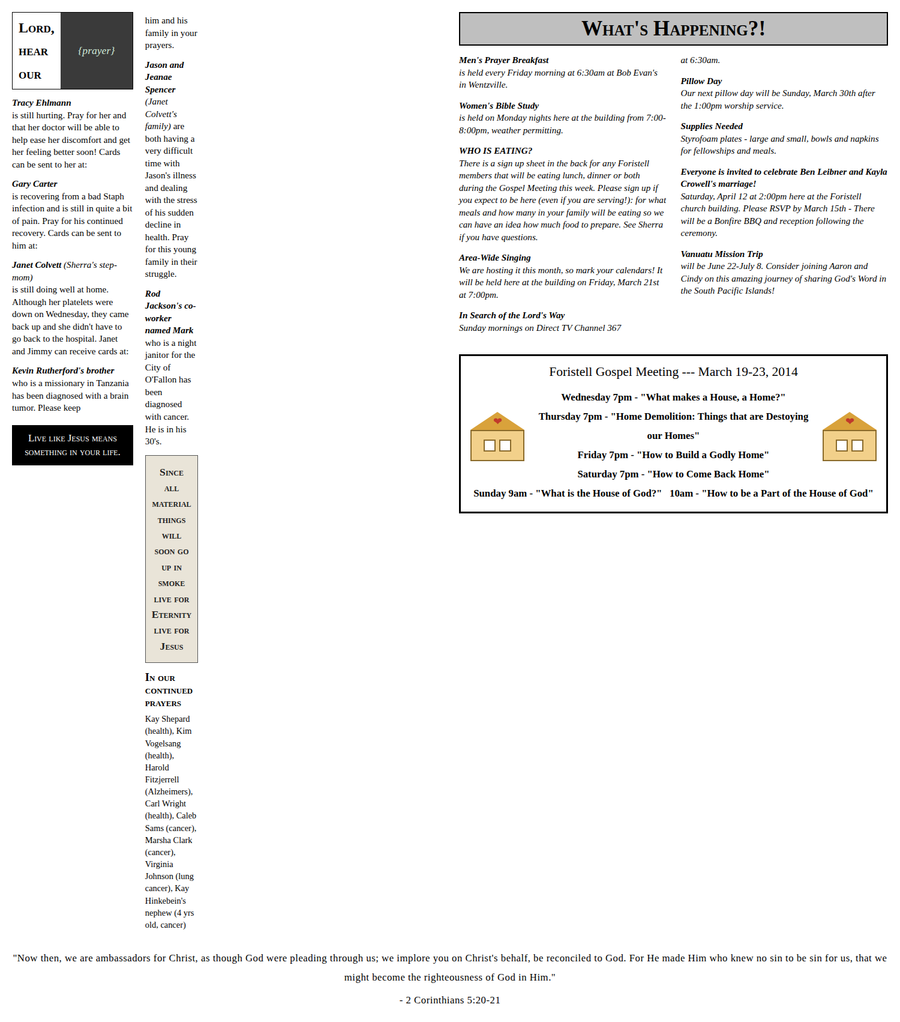Lord,
hear
our
{prayer}
Tracy Ehlmann
is still hurting. Pray for her and that her doctor will be able to help ease her discomfort and get her feeling better soon! Cards can be sent to her at:
Gary Carter
is recovering from a bad Staph infection and is still in quite a bit of pain. Pray for his continued recovery. Cards can be sent to him at:
Janet Colvett (Sherra's step-mom)
is still doing well at home. Although her platelets were down on Wednesday, they came back up and she didn't have to go back to the hospital. Janet and Jimmy can receive cards at:
Kevin Rutherford's brother
who is a missionary in Tanzania has been diagnosed with a brain tumor. Please keep
Live like Jesus means
something in your life.
him and his family in your prayers.
Jason and Jeanae Spencer (Janet Colvett's family) are both having a very difficult time with Jason's illness and dealing with the stress of his sudden decline in health. Pray for this young family in their struggle.
Rod Jackson's co-worker named Mark who is a night janitor for the City of O'Fallon has been diagnosed with cancer. He is in his 30's.
Since all material things will soon go up in smoke
live for Eternity
live for Jesus
In our continued prayers
Kay Shepard (health), Kim Vogelsang (health), Harold Fitzjerrell (Alzheimers), Carl Wright (health), Caleb Sams (cancer), Marsha Clark (cancer), Virginia Johnson (lung cancer), Kay Hinkebein's nephew (4 yrs old, cancer)
What's Happening?!
Men's Prayer Breakfast
is held every Friday morning at 6:30am at Bob Evan's in Wentzville.
Women's Bible Study
is held on Monday nights here at the building from 7:00-8:00pm, weather permitting.
WHO IS EATING?
There is a sign up sheet in the back for any Foristell members that will be eating lunch, dinner or both during the Gospel Meeting this week. Please sign up if you expect to be here (even if you are serving!): for what meals and how many in your family will be eating so we can have an idea how much food to prepare. See Sherra if you have questions.
Area-Wide Singing
We are hosting it this month, so mark your calendars! It will be held here at the building on Friday, March 21st at 7:00pm.
In Search of the Lord's Way
Sunday mornings on Direct TV Channel 367
at 6:30am.
Pillow Day
Our next pillow day will be Sunday, March 30th after the 1:00pm worship service.
Supplies Needed
Styrofoam plates - large and small, bowls and napkins for fellowships and meals.
Everyone is invited to celebrate Ben Leibner and Kayla Crowell's marriage!
Saturday, April 12 at 2:00pm here at the Foristell church building. Please RSVP by March 15th - There will be a Bonfire BBQ and reception following the ceremony.
Vanuatu Mission Trip
will be June 22-July 8. Consider joining Aaron and Cindy on this amazing journey of sharing God's Word in the South Pacific Islands!
Foristell Gospel Meeting --- March 19-23, 2014
❤
Wednesday 7pm - "What makes a House, a Home?"
Thursday 7pm - "Home Demolition: Things that are Destoying our Homes"
Friday 7pm - "How to Build a Godly Home"
Saturday 7pm - "How to Come Back Home"
❤
Sunday 9am - "What is the House of God?" 10am - "How to be a Part of the House of God"
"Now then, we are ambassadors for Christ, as though God were pleading through us; we implore you on Christ's behalf, be reconciled to God. For He made Him who knew no sin to be sin for us, that we might become the righteousness of God in Him." - 2 Corinthians 5:20-21